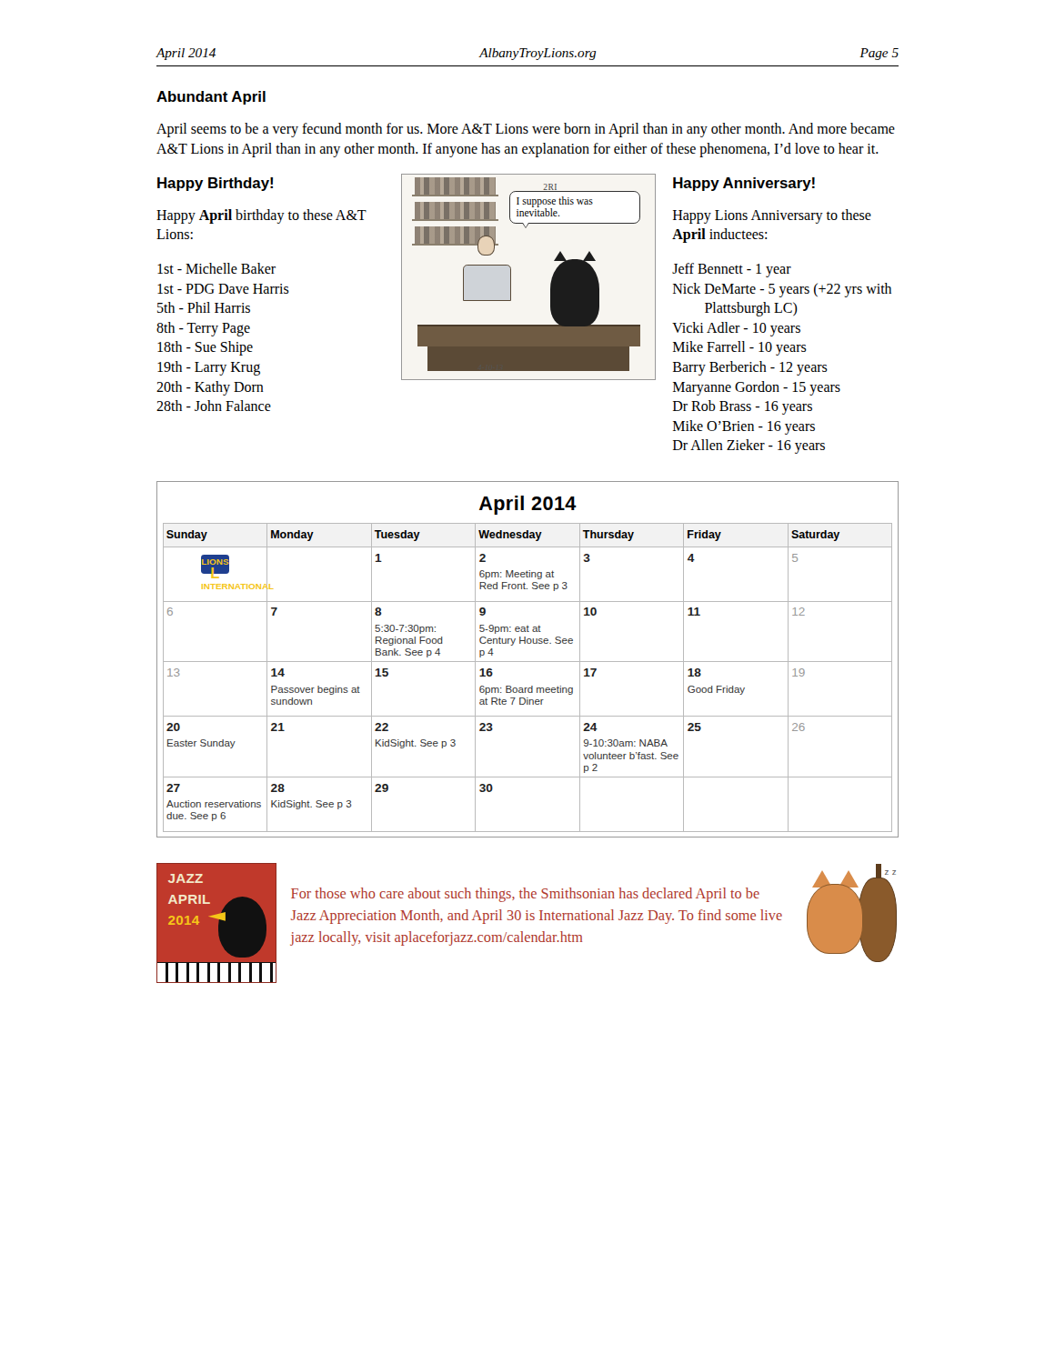April 2014 AlbanyTroyLions.org Page 5
Abundant April
April seems to be a very fecund month for us. More A&T Lions were born in April than in any other month. And more became A&T Lions in April than in any other month. If anyone has an explanation for either of these phenomena, I’d love to hear it.
Happy Birthday!
Happy April birthday to these A&T Lions:
1st - Michelle Baker
1st - PDG Dave Harris
5th - Phil Harris
8th - Terry Page
18th - Sue Shipe
19th - Larry Krug
20th - Kathy Dorn
28th - John Falance
2RI
2FIOUA
I suppose this was inevitable.
4-10-13
Happy Anniversary!
Happy Lions Anniversary to these April inductees:
Jeff Bennett - 1 year
Nick DeMarte - 5 years (+22 yrs with
Plattsburgh LC)
Vicki Adler - 10 years
Mike Farrell - 10 years
Barry Berberich - 12 years
Maryanne Gordon - 15 years
Dr Rob Brass - 16 years
Mike O’Brien - 16 years
Dr Allen Zieker - 16 years
April 2014
| Sunday | Monday | Tuesday | Wednesday | Thursday | Friday | Saturday |
| --- | --- | --- | --- | --- | --- | --- |
| LIONS L INTERNATIONAL | | 1 | 2 6pm: Meeting at Red Front. See p 3 | 3 | 4 | 5 |
| 6 | 7 | 8 5:30-7:30pm: Regional Food Bank. See p 4 | 9 5-9pm: eat at Century House. See p 4 | 10 | 11 | 12 |
| 13 | 14 Passover begins at sundown | 15 | 16 6pm: Board meeting at Rte 7 Diner | 17 | 18 Good Friday | 19 |
| 20 Easter Sunday | 21 | 22 KidSight. See p 3 | 23 | 24 9-10:30am: NABA volunteer b’fast. See p 2 | 25 | 26 |
| 27 Auction reservations due. See p 6 | 28 KidSight. See p 3 | 29 | 30 | | | |
JAZZ APRIL 2014
For those who care about such things, the Smithsonian has declared April to be Jazz Appreciation Month, and April 30 is International Jazz Day. To find some live jazz locally, visit aplaceforjazz.com/calendar.htm
z z z